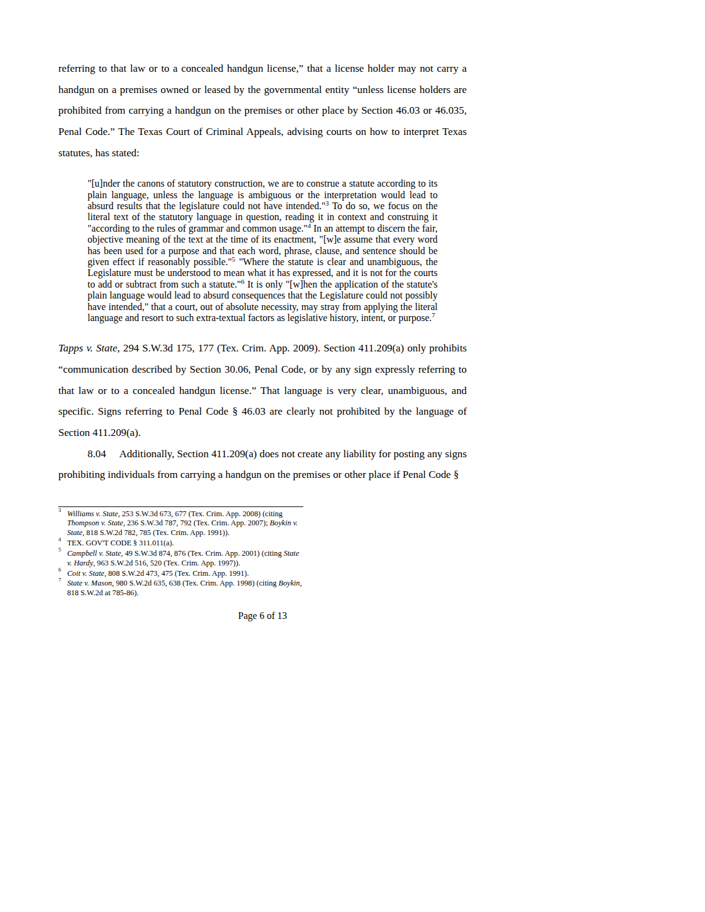referring to that law or to a concealed handgun license,” that a license holder may not carry a handgun on a premises owned or leased by the governmental entity “unless license holders are prohibited from carrying a handgun on the premises or other place by Section 46.03 or 46.035, Penal Code.” The Texas Court of Criminal Appeals, advising courts on how to interpret Texas statutes, has stated:
"[u]nder the canons of statutory construction, we are to construe a statute according to its plain language, unless the language is ambiguous or the interpretation would lead to absurd results that the legislature could not have intended."3 To do so, we focus on the literal text of the statutory language in question, reading it in context and construing it "according to the rules of grammar and common usage."4 In an attempt to discern the fair, objective meaning of the text at the time of its enactment, "[w]e assume that every word has been used for a purpose and that each word, phrase, clause, and sentence should be given effect if reasonably possible."5 "Where the statute is clear and unambiguous, the Legislature must be understood to mean what it has expressed, and it is not for the courts to add or subtract from such a statute."6 It is only "[w]hen the application of the statute's plain language would lead to absurd consequences that the Legislature could not possibly have intended," that a court, out of absolute necessity, may stray from applying the literal language and resort to such extra-textual factors as legislative history, intent, or purpose.7
Tapps v. State, 294 S.W.3d 175, 177 (Tex. Crim. App. 2009). Section 411.209(a) only prohibits “communication described by Section 30.06, Penal Code, or by any sign expressly referring to that law or to a concealed handgun license.” That language is very clear, unambiguous, and specific. Signs referring to Penal Code § 46.03 are clearly not prohibited by the language of Section 411.209(a).
8.04 Additionally, Section 411.209(a) does not create any liability for posting any signs prohibiting individuals from carrying a handgun on the premises or other place if Penal Code §
3 Williams v. State, 253 S.W.3d 673, 677 (Tex. Crim. App. 2008) (citing Thompson v. State, 236 S.W.3d 787, 792 (Tex. Crim. App. 2007); Boykin v. State, 818 S.W.2d 782, 785 (Tex. Crim. App. 1991)).
4 TEX. GOV'T CODE § 311.011(a).
5 Campbell v. State, 49 S.W.3d 874, 876 (Tex. Crim. App. 2001) (citing State v. Hardy, 963 S.W.2d 516, 520 (Tex. Crim. App. 1997)).
6 Coit v. State, 808 S.W.2d 473, 475 (Tex. Crim. App. 1991).
7 State v. Mason, 980 S.W.2d 635, 638 (Tex. Crim. App. 1998) (citing Boykin, 818 S.W.2d at 785-86).
Page 6 of 13